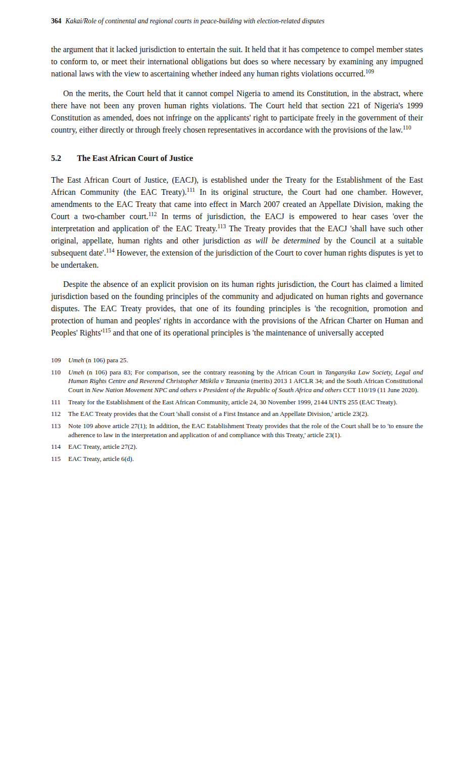364 Kakai/Role of continental and regional courts in peace-building with election-related disputes
the argument that it lacked jurisdiction to entertain the suit. It held that it has competence to compel member states to conform to, or meet their international obligations but does so where necessary by examining any impugned national laws with the view to ascertaining whether indeed any human rights violations occurred.109
On the merits, the Court held that it cannot compel Nigeria to amend its Constitution, in the abstract, where there have not been any proven human rights violations. The Court held that section 221 of Nigeria's 1999 Constitution as amended, does not infringe on the applicants' right to participate freely in the government of their country, either directly or through freely chosen representatives in accordance with the provisions of the law.110
5.2 The East African Court of Justice
The East African Court of Justice, (EACJ), is established under the Treaty for the Establishment of the East African Community (the EAC Treaty).111 In its original structure, the Court had one chamber. However, amendments to the EAC Treaty that came into effect in March 2007 created an Appellate Division, making the Court a two-chamber court.112 In terms of jurisdiction, the EACJ is empowered to hear cases 'over the interpretation and application of' the EAC Treaty.113 The Treaty provides that the EACJ 'shall have such other original, appellate, human rights and other jurisdiction as will be determined by the Council at a suitable subsequent date'.114 However, the extension of the jurisdiction of the Court to cover human rights disputes is yet to be undertaken.
Despite the absence of an explicit provision on its human rights jurisdiction, the Court has claimed a limited jurisdiction based on the founding principles of the community and adjudicated on human rights and governance disputes. The EAC Treaty provides, that one of its founding principles is 'the recognition, promotion and protection of human and peoples' rights in accordance with the provisions of the African Charter on Human and Peoples' Rights'115 and that one of its operational principles is 'the maintenance of universally accepted
109 Umeh (n 106) para 25.
110 Umeh (n 106) para 83; For comparison, see the contrary reasoning by the African Court in Tanganyika Law Society, Legal and Human Rights Centre and Reverend Christopher Mtikila v Tanzania (merits) 2013 1 AfCLR 34; and the South African Constitutional Court in New Nation Movement NPC and others v President of the Republic of South Africa and others CCT 110/19 (11 June 2020).
111 Treaty for the Establishment of the East African Community, article 24, 30 November 1999, 2144 UNTS 255 (EAC Treaty).
112 The EAC Treaty provides that the Court 'shall consist of a First Instance and an Appellate Division,' article 23(2).
113 Note 109 above article 27(1); In addition, the EAC Establishment Treaty provides that the role of the Court shall be to 'to ensure the adherence to law in the interpretation and application of and compliance with this Treaty,' article 23(1).
114 EAC Treaty, article 27(2).
115 EAC Treaty, article 6(d).